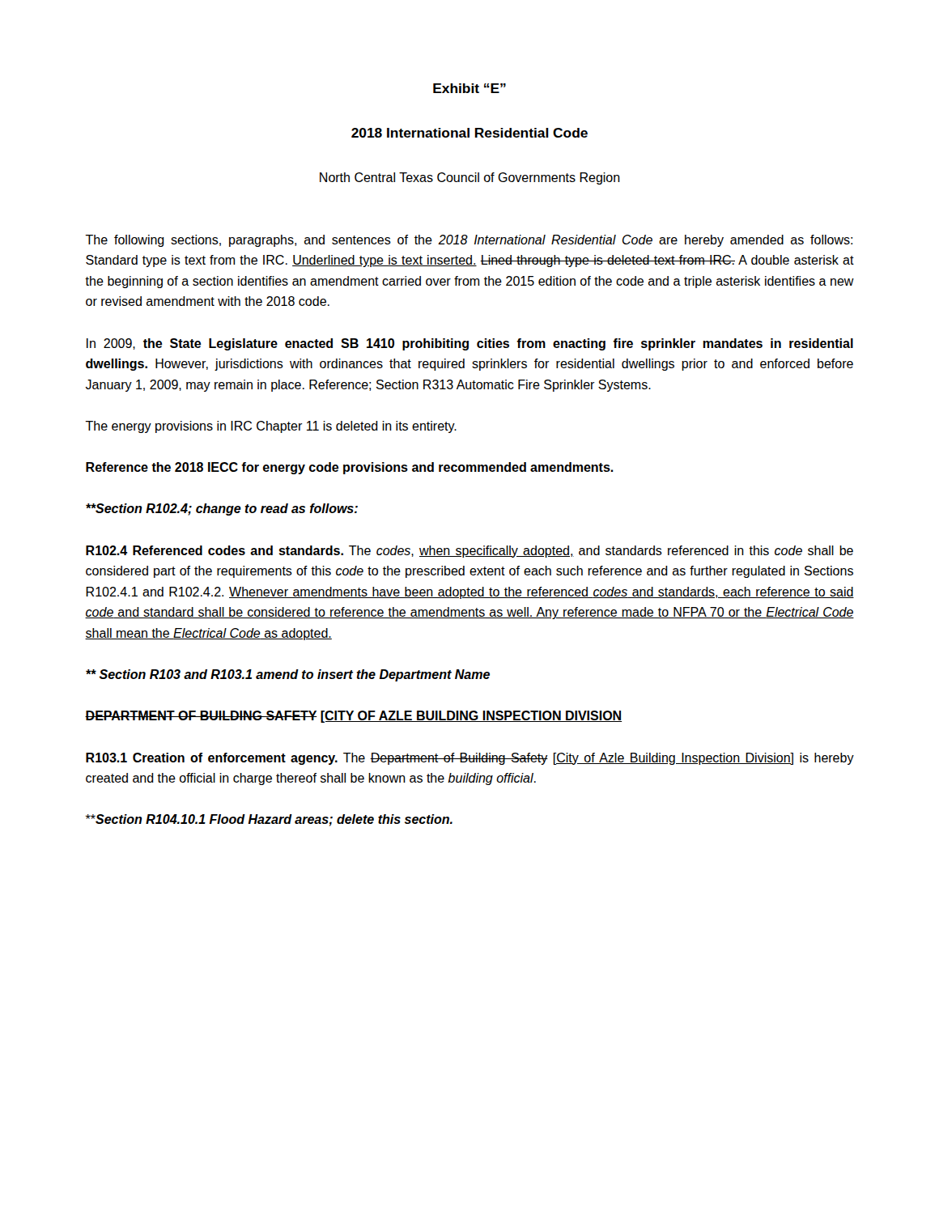Exhibit “E”
2018 International Residential Code
North Central Texas Council of Governments Region
The following sections, paragraphs, and sentences of the 2018 International Residential Code are hereby amended as follows: Standard type is text from the IRC. Underlined type is text inserted. Lined through type is deleted text from IRC. A double asterisk at the beginning of a section identifies an amendment carried over from the 2015 edition of the code and a triple asterisk identifies a new or revised amendment with the 2018 code.
In 2009, the State Legislature enacted SB 1410 prohibiting cities from enacting fire sprinkler mandates in residential dwellings. However, jurisdictions with ordinances that required sprinklers for residential dwellings prior to and enforced before January 1, 2009, may remain in place. Reference; Section R313 Automatic Fire Sprinkler Systems.
The energy provisions in IRC Chapter 11 is deleted in its entirety.
Reference the 2018 IECC for energy code provisions and recommended amendments.
**Section R102.4; change to read as follows:
R102.4 Referenced codes and standards. The codes, when specifically adopted, and standards referenced in this code shall be considered part of the requirements of this code to the prescribed extent of each such reference and as further regulated in Sections R102.4.1 and R102.4.2. Whenever amendments have been adopted to the referenced codes and standards, each reference to said code and standard shall be considered to reference the amendments as well. Any reference made to NFPA 70 or the Electrical Code shall mean the Electrical Code as adopted.
** Section R103 and R103.1 amend to insert the Department Name
DEPARTMENT OF BUILDING SAFETY [CITY OF AZLE BUILDING INSPECTION DIVISION
R103.1 Creation of enforcement agency. The Department of Building Safety [City of Azle Building Inspection Division] is hereby created and the official in charge thereof shall be known as the building official.
**Section R104.10.1 Flood Hazard areas; delete this section.